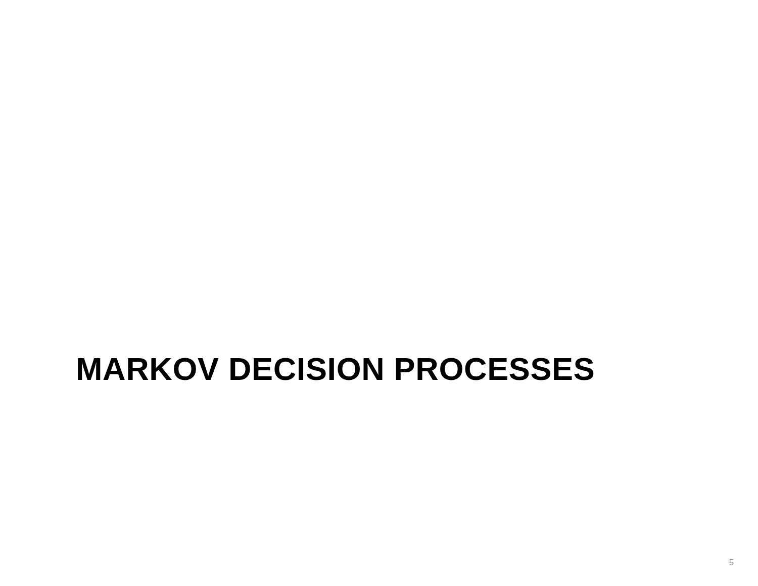MARKOV DECISION PROCESSES
5